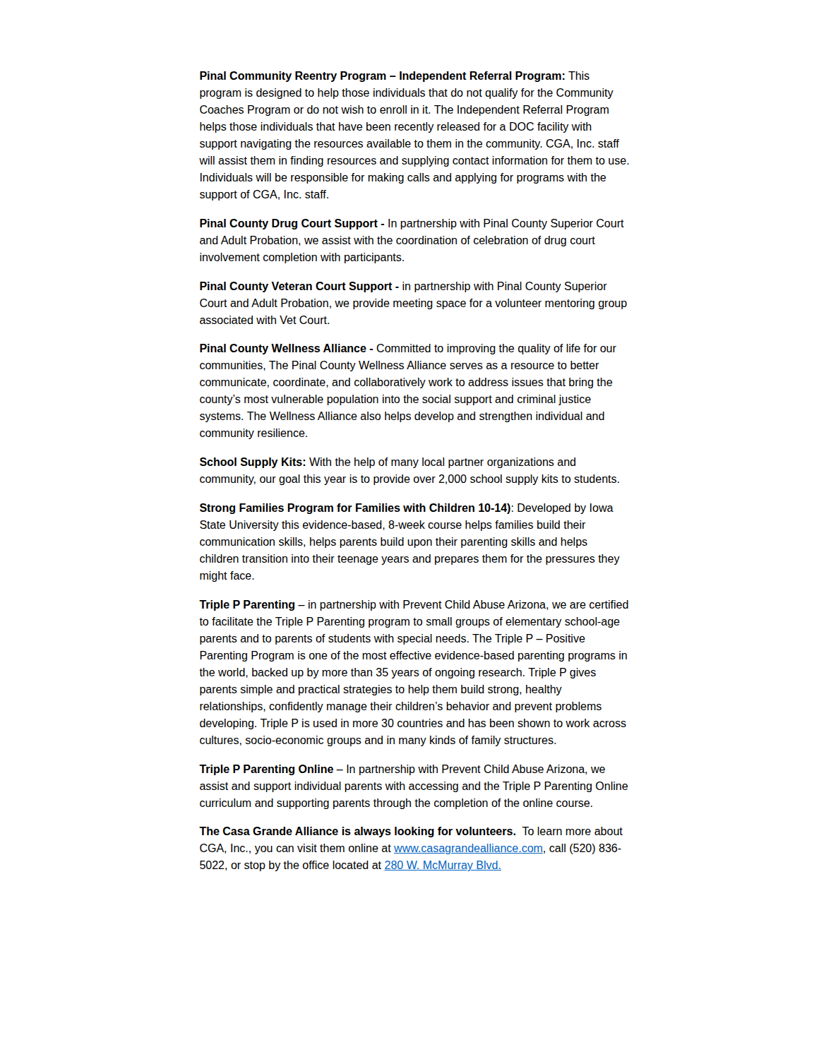Pinal Community Reentry Program – Independent Referral Program: This program is designed to help those individuals that do not qualify for the Community Coaches Program or do not wish to enroll in it. The Independent Referral Program helps those individuals that have been recently released for a DOC facility with support navigating the resources available to them in the community. CGA, Inc. staff will assist them in finding resources and supplying contact information for them to use. Individuals will be responsible for making calls and applying for programs with the support of CGA, Inc. staff.
Pinal County Drug Court Support - In partnership with Pinal County Superior Court and Adult Probation, we assist with the coordination of celebration of drug court involvement completion with participants.
Pinal County Veteran Court Support - in partnership with Pinal County Superior Court and Adult Probation, we provide meeting space for a volunteer mentoring group associated with Vet Court.
Pinal County Wellness Alliance - Committed to improving the quality of life for our communities, The Pinal County Wellness Alliance serves as a resource to better communicate, coordinate, and collaboratively work to address issues that bring the county’s most vulnerable population into the social support and criminal justice systems. The Wellness Alliance also helps develop and strengthen individual and community resilience.
School Supply Kits: With the help of many local partner organizations and community, our goal this year is to provide over 2,000 school supply kits to students.
Strong Families Program for Families with Children 10-14): Developed by Iowa State University this evidence-based, 8-week course helps families build their communication skills, helps parents build upon their parenting skills and helps children transition into their teenage years and prepares them for the pressures they might face.
Triple P Parenting – in partnership with Prevent Child Abuse Arizona, we are certified to facilitate the Triple P Parenting program to small groups of elementary school-age parents and to parents of students with special needs. The Triple P – Positive Parenting Program is one of the most effective evidence-based parenting programs in the world, backed up by more than 35 years of ongoing research. Triple P gives parents simple and practical strategies to help them build strong, healthy relationships, confidently manage their children’s behavior and prevent problems developing. Triple P is used in more 30 countries and has been shown to work across cultures, socio-economic groups and in many kinds of family structures.
Triple P Parenting Online – In partnership with Prevent Child Abuse Arizona, we assist and support individual parents with accessing and the Triple P Parenting Online curriculum and supporting parents through the completion of the online course.
The Casa Grande Alliance is always looking for volunteers. To learn more about CGA, Inc., you can visit them online at www.casagrandealliance.com, call (520) 836-5022, or stop by the office located at 280 W. McMurray Blvd.